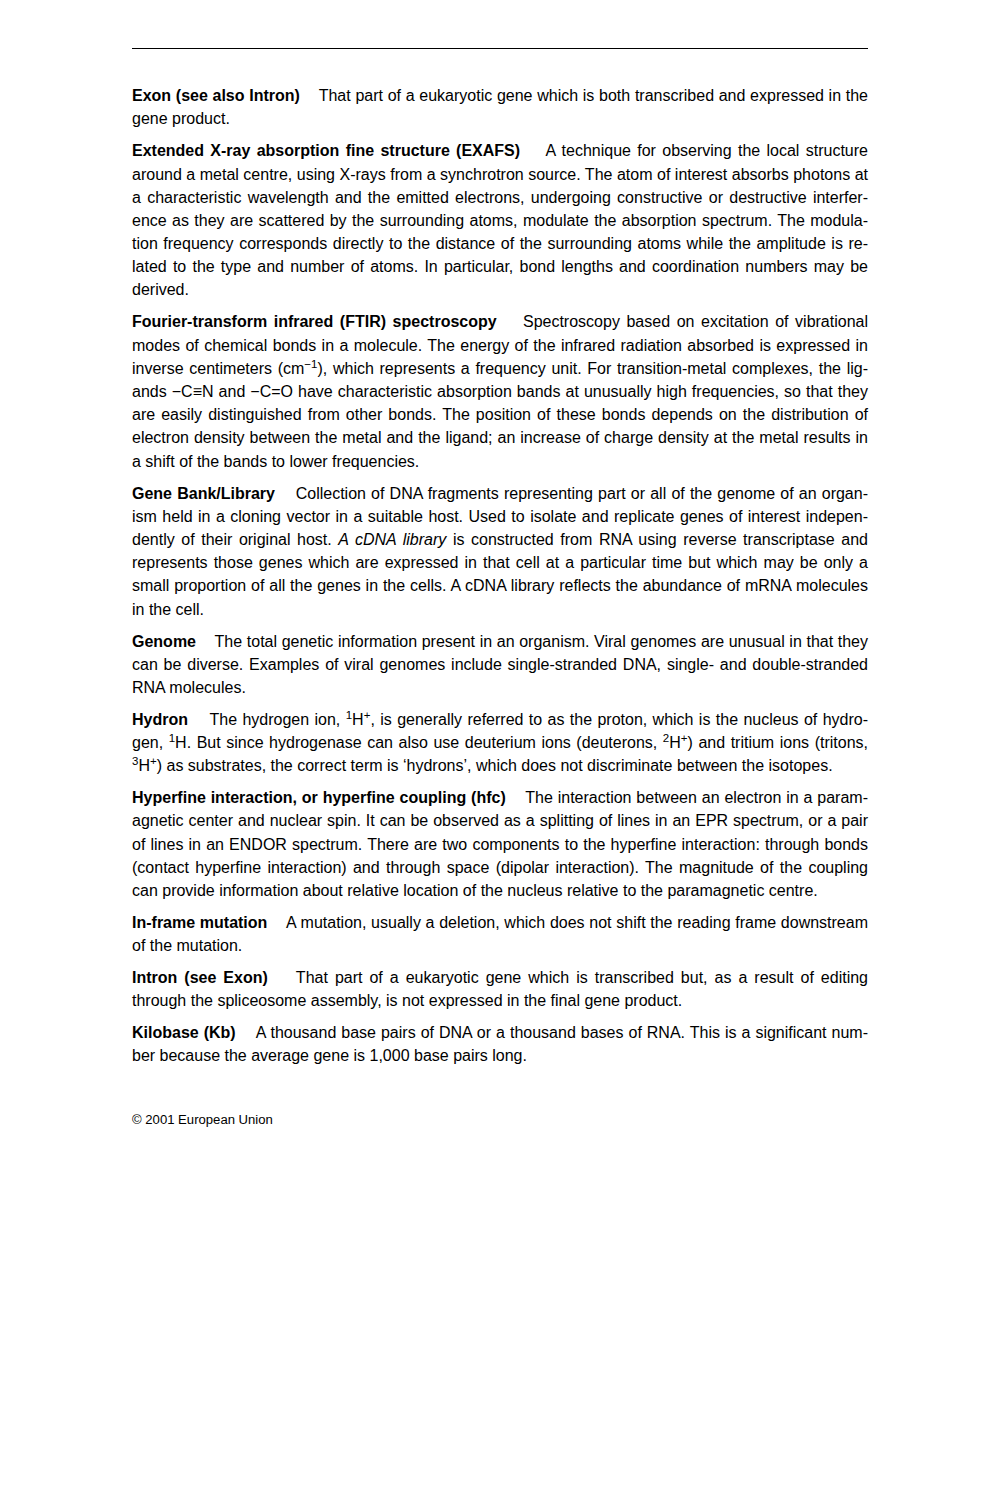Exon (see also Intron)
That part of a eukaryotic gene which is both transcribed and expressed in the gene product.
Extended X-ray absorption fine structure (EXAFS)
A technique for observing the local structure around a metal centre, using X-rays from a synchrotron source. The atom of interest absorbs photons at a characteristic wavelength and the emitted electrons, undergoing constructive or destructive interference as they are scattered by the surrounding atoms, modulate the absorption spectrum. The modulation frequency corresponds directly to the distance of the surrounding atoms while the amplitude is related to the type and number of atoms. In particular, bond lengths and coordination numbers may be derived.
Fourier-transform infrared (FTIR) spectroscopy
Spectroscopy based on excitation of vibrational modes of chemical bonds in a molecule. The energy of the infrared radiation absorbed is expressed in inverse centimeters (cm−1), which represents a frequency unit. For transition-metal complexes, the ligands −C≡N and −C=O have characteristic absorption bands at unusually high frequencies, so that they are easily distinguished from other bonds. The position of these bonds depends on the distribution of electron density between the metal and the ligand; an increase of charge density at the metal results in a shift of the bands to lower frequencies.
Gene Bank/Library
Collection of DNA fragments representing part or all of the genome of an organism held in a cloning vector in a suitable host. Used to isolate and replicate genes of interest independently of their original host. A cDNA library is constructed from RNA using reverse transcriptase and represents those genes which are expressed in that cell at a particular time but which may be only a small proportion of all the genes in the cells. A cDNA library reflects the abundance of mRNA molecules in the cell.
Genome
The total genetic information present in an organism. Viral genomes are unusual in that they can be diverse. Examples of viral genomes include single-stranded DNA, single- and double-stranded RNA molecules.
Hydron
The hydrogen ion, 1H+, is generally referred to as the proton, which is the nucleus of hydrogen, 1H. But since hydrogenase can also use deuterium ions (deuterons, 2H+) and tritium ions (tritons, 3H+) as substrates, the correct term is ‘hydrons’, which does not discriminate between the isotopes.
Hyperfine interaction, or hyperfine coupling (hfc)
The interaction between an electron in a paramagnetic center and nuclear spin. It can be observed as a splitting of lines in an EPR spectrum, or a pair of lines in an ENDOR spectrum. There are two components to the hyperfine interaction: through bonds (contact hyperfine interaction) and through space (dipolar interaction). The magnitude of the coupling can provide information about relative location of the nucleus relative to the paramagnetic centre.
In-frame mutation
A mutation, usually a deletion, which does not shift the reading frame downstream of the mutation.
Intron (see Exon)
That part of a eukaryotic gene which is transcribed but, as a result of editing through the spliceosome assembly, is not expressed in the final gene product.
Kilobase (Kb)
A thousand base pairs of DNA or a thousand bases of RNA. This is a significant number because the average gene is 1,000 base pairs long.
© 2001 European Union